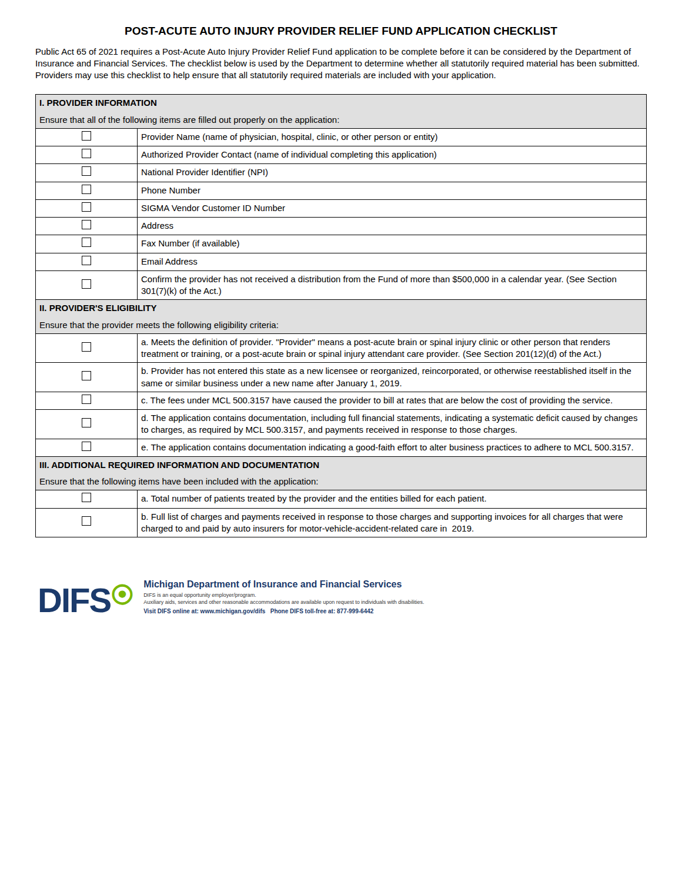POST-ACUTE AUTO INJURY PROVIDER RELIEF FUND APPLICATION CHECKLIST
Public Act 65 of 2021 requires a Post-Acute Auto Injury Provider Relief Fund application to be complete before it can be considered by the Department of Insurance and Financial Services. The checklist below is used by the Department to determine whether all statutorily required material has been submitted. Providers may use this checklist to help ensure that all statutorily required materials are included with your application.
| I. PROVIDER INFORMATION |
| Ensure that all of the following items are filled out properly on the application: |
| | Provider Name (name of physician, hospital, clinic, or other person or entity) |
| | Authorized Provider Contact (name of individual completing this application) |
| | National Provider Identifier (NPI) |
| | Phone Number |
| | SIGMA Vendor Customer ID Number |
| | Address |
| | Fax Number (if available) |
| | Email Address |
| | Confirm the provider has not received a distribution from the Fund of more than $500,000 in a calendar year. (See Section 301(7)(k) of the Act.) |
| II. PROVIDER'S ELIGIBILITY |
| Ensure that the provider meets the following eligibility criteria: |
| | a. Meets the definition of provider. "Provider" means a post-acute brain or spinal injury clinic or other person that renders treatment or training, or a post-acute brain or spinal injury attendant care provider. (See Section 201(12)(d) of the Act.) |
| | b. Provider has not entered this state as a new licensee or reorganized, reincorporated, or otherwise reestablished itself in the same or similar business under a new name after January 1, 2019. |
| | c. The fees under MCL 500.3157 have caused the provider to bill at rates that are below the cost of providing the service. |
| | d. The application contains documentation, including full financial statements, indicating a systematic deficit caused by changes to charges, as required by MCL 500.3157, and payments received in response to those charges. |
| | e. The application contains documentation indicating a good-faith effort to alter business practices to adhere to MCL 500.3157. |
| III. ADDITIONAL REQUIRED INFORMATION AND DOCUMENTATION |
| Ensure that the following items have been included with the application: |
| | a. Total number of patients treated by the provider and the entities billed for each patient. |
| | b. Full list of charges and payments received in response to those charges and supporting invoices for all charges that were charged to and paid by auto insurers for motor-vehicle-accident-related care in 2019. |
DIFS⦿
Michigan Department of Insurance and Financial Services DIFS is an equal opportunity employer/program. Auxiliary aids, services and other reasonable accommodations are available upon request to individuals with disabilities. Visit DIFS online at: www.michigan.gov/difs Phone DIFS toll-free at: 877-999-6442